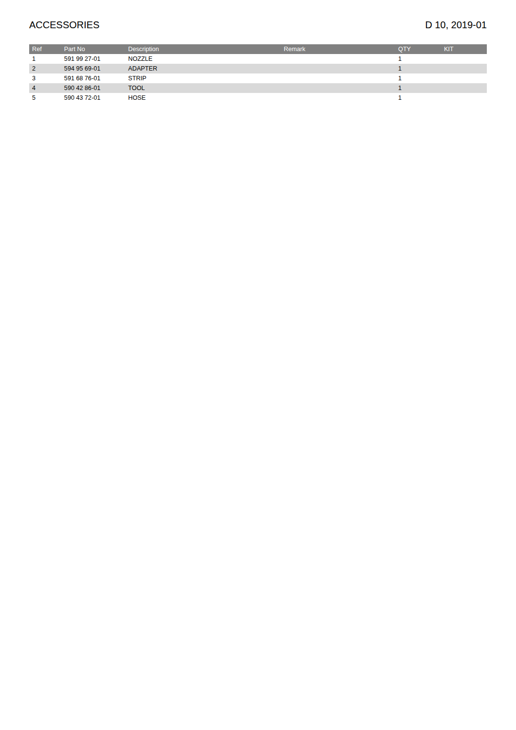ACCESSORIES D 10, 2019-01
| Ref | Part No | Description | Remark | QTY | KIT |
| --- | --- | --- | --- | --- | --- |
| 1 | 591 99 27-01 | NOZZLE | | 1 | |
| 2 | 594 95 69-01 | ADAPTER | | 1 | |
| 3 | 591 68 76-01 | STRIP | | 1 | |
| 4 | 590 42 86-01 | TOOL | | 1 | |
| 5 | 590 43 72-01 | HOSE | | 1 | |